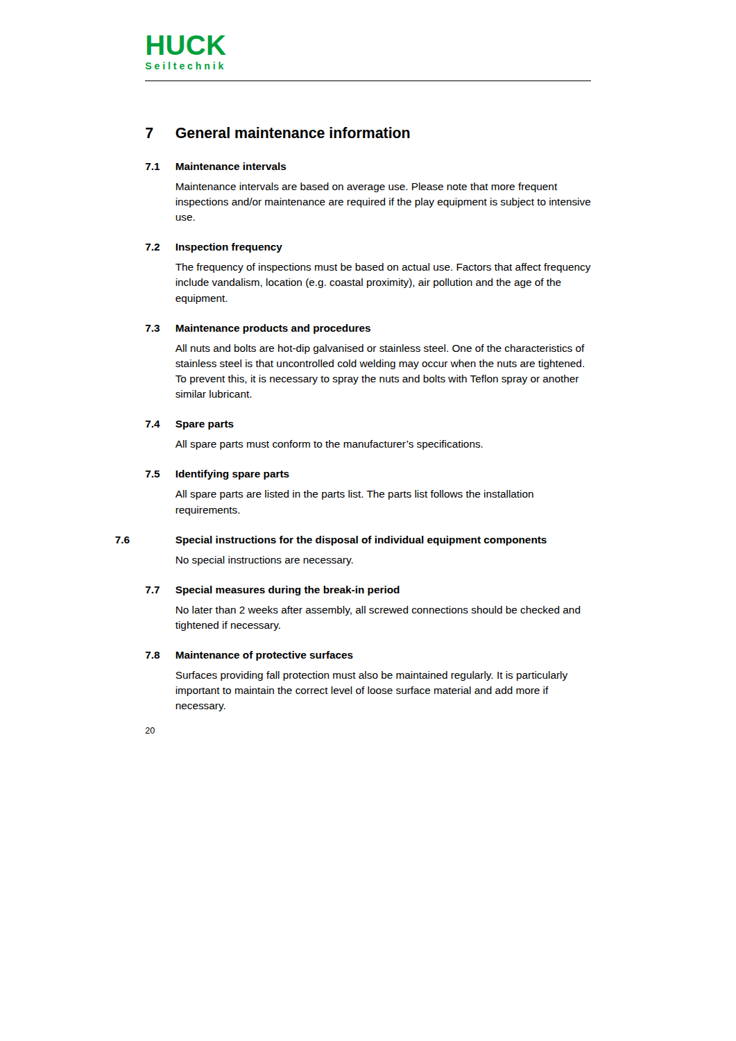HUCK Seiltechnik
7 General maintenance information
7.1 Maintenance intervals
Maintenance intervals are based on average use. Please note that more frequent inspections and/or maintenance are required if the play equipment is subject to intensive use.
7.2 Inspection frequency
The frequency of inspections must be based on actual use. Factors that affect frequency include vandalism, location (e.g. coastal proximity), air pollution and the age of the equipment.
7.3 Maintenance products and procedures
All nuts and bolts are hot-dip galvanised or stainless steel. One of the characteristics of stainless steel is that uncontrolled cold welding may occur when the nuts are tightened. To prevent this, it is necessary to spray the nuts and bolts with Teflon spray or another similar lubricant.
7.4 Spare parts
All spare parts must conform to the manufacturer’s specifications.
7.5 Identifying spare parts
All spare parts are listed in the parts list. The parts list follows the installation requirements.
7.6 Special instructions for the disposal of individual equipment components
No special instructions are necessary.
7.7 Special measures during the break-in period
No later than 2 weeks after assembly, all screwed connections should be checked and tightened if necessary.
7.8 Maintenance of protective surfaces
Surfaces providing fall protection must also be maintained regularly. It is particularly important to maintain the correct level of loose surface material and add more if necessary.
20